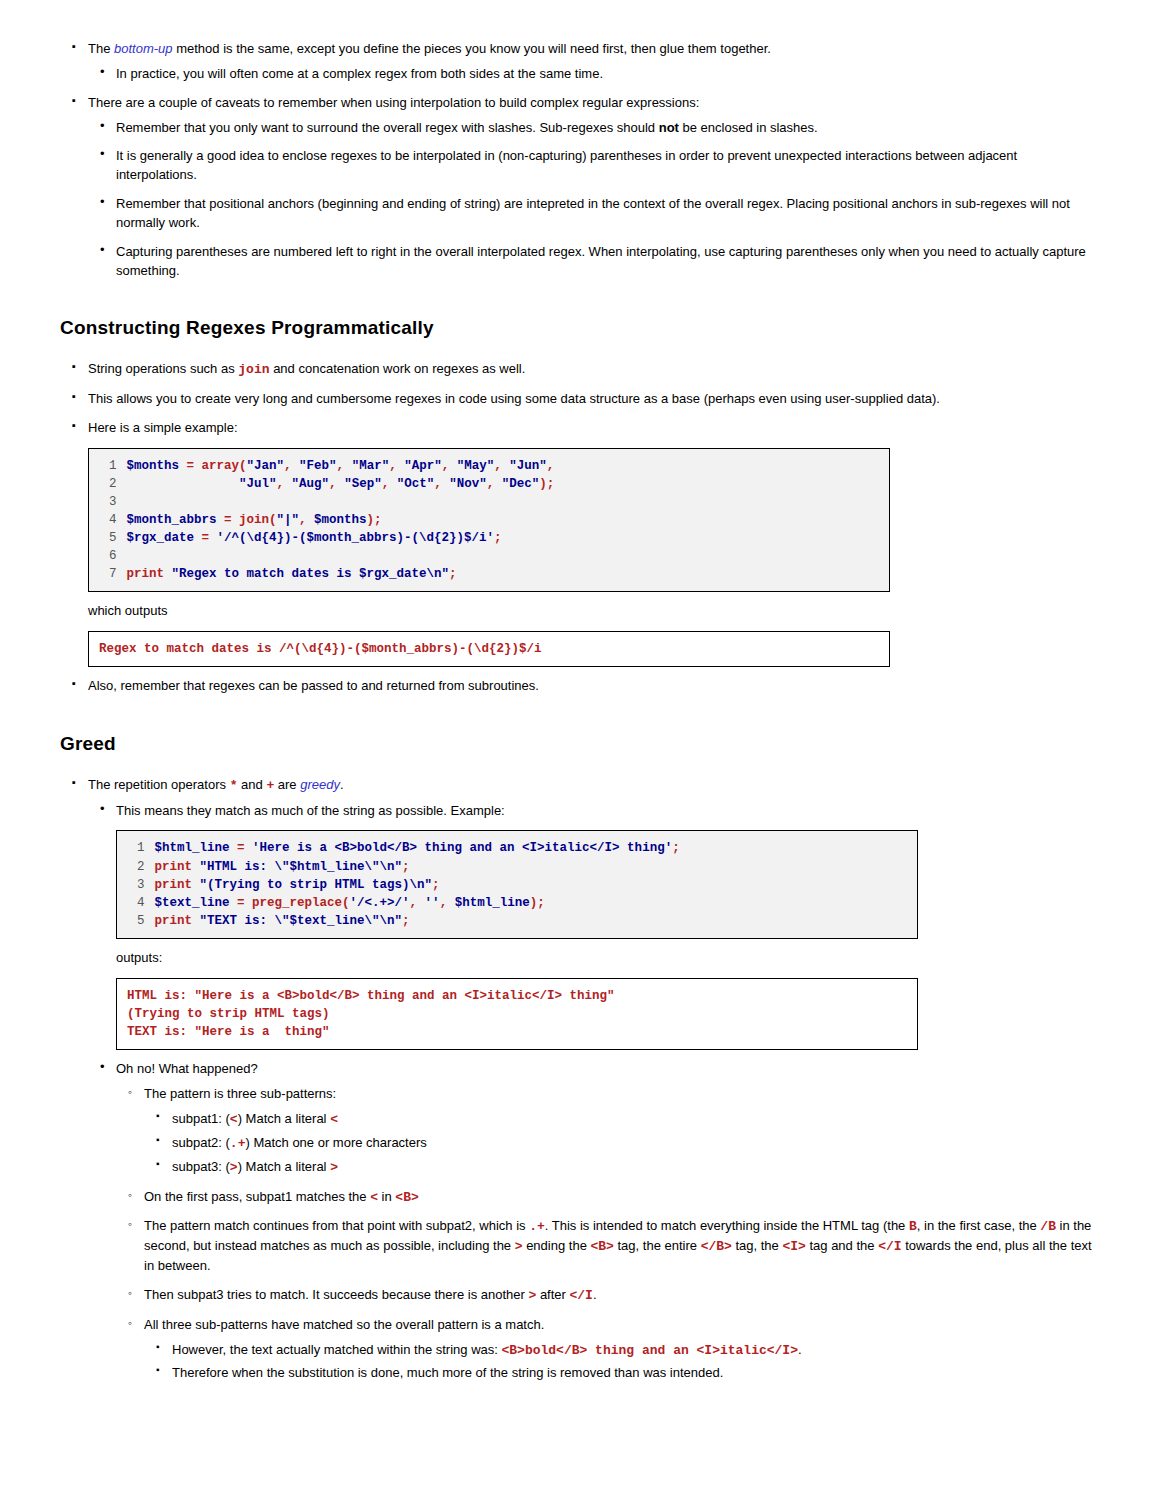The bottom-up method is the same, except you define the pieces you know you will need first, then glue them together.
In practice, you will often come at a complex regex from both sides at the same time.
There are a couple of caveats to remember when using interpolation to build complex regular expressions:
Remember that you only want to surround the overall regex with slashes. Sub-regexes should not be enclosed in slashes.
It is generally a good idea to enclose regexes to be interpolated in (non-capturing) parentheses in order to prevent unexpected interactions between adjacent interpolations.
Remember that positional anchors (beginning and ending of string) are intepreted in the context of the overall regex. Placing positional anchors in sub-regexes will not normally work.
Capturing parentheses are numbered left to right in the overall interpolated regex. When interpolating, use capturing parentheses only when you need to actually capture something.
Constructing Regexes Programmatically
String operations such as join and concatenation work on regexes as well.
This allows you to create very long and cumbersome regexes in code using some data structure as a base (perhaps even using user-supplied data).
Here is a simple example:
1$months = array("Jan", "Feb", "Mar", "Apr", "May", "Jun", 2 "Jul", "Aug", "Sep", "Oct", "Nov", "Dec"); 3 4$month_abbrs = join("|", $months); 5$rgx_date = '/^(\d{4})-($month_abbrs)-(\d{2})$/i'; 6 7 print "Regex to match dates is $rgx_date\n";
which outputs
Regex to match dates is /^(\d{4})-($month_abbrs)-(\d{2})$/i
Also, remember that regexes can be passed to and returned from subroutines.
Greed
The repetition operators * and + are greedy.
This means they match as much of the string as possible. Example:
1$html_line = 'Here is a <B>bold</B> thing and an <I>italic</I> thing'; 2 print "HTML is: \"$html_line\"\n"; 3 print "(Trying to strip HTML tags)\n"; 4$text_line = preg_replace('/<.+>/', '', $html_line); 5 print "TEXT is: \"$text_line\"\n";
outputs:
HTML is: "Here is a <B>bold</B> thing and an <I>italic</I> thing" (Trying to strip HTML tags) TEXT is: "Here is a thing"
Oh no! What happened?
The pattern is three sub-patterns:
subpat1: (<) Match a literal <
subpat2: (.+) Match one or more characters
subpat3: (>) Match a literal >
On the first pass, subpat1 matches the < in <B>
The pattern match continues from that point with subpat2, which is .+. This is intended to match everything inside the HTML tag (the B, in the first case, the /B in the second, but instead matches as much as possible, including the > ending the <B> tag, the entire </B> tag, the <I> tag and the </I towards the end, plus all the text in between.
Then subpat3 tries to match. It succeeds because there is another > after </I.
All three sub-patterns have matched so the overall pattern is a match.
However, the text actually matched within the string was: <B>bold</B> thing and an <I>italic</I>.
Therefore when the substitution is done, much more of the string is removed than was intended.